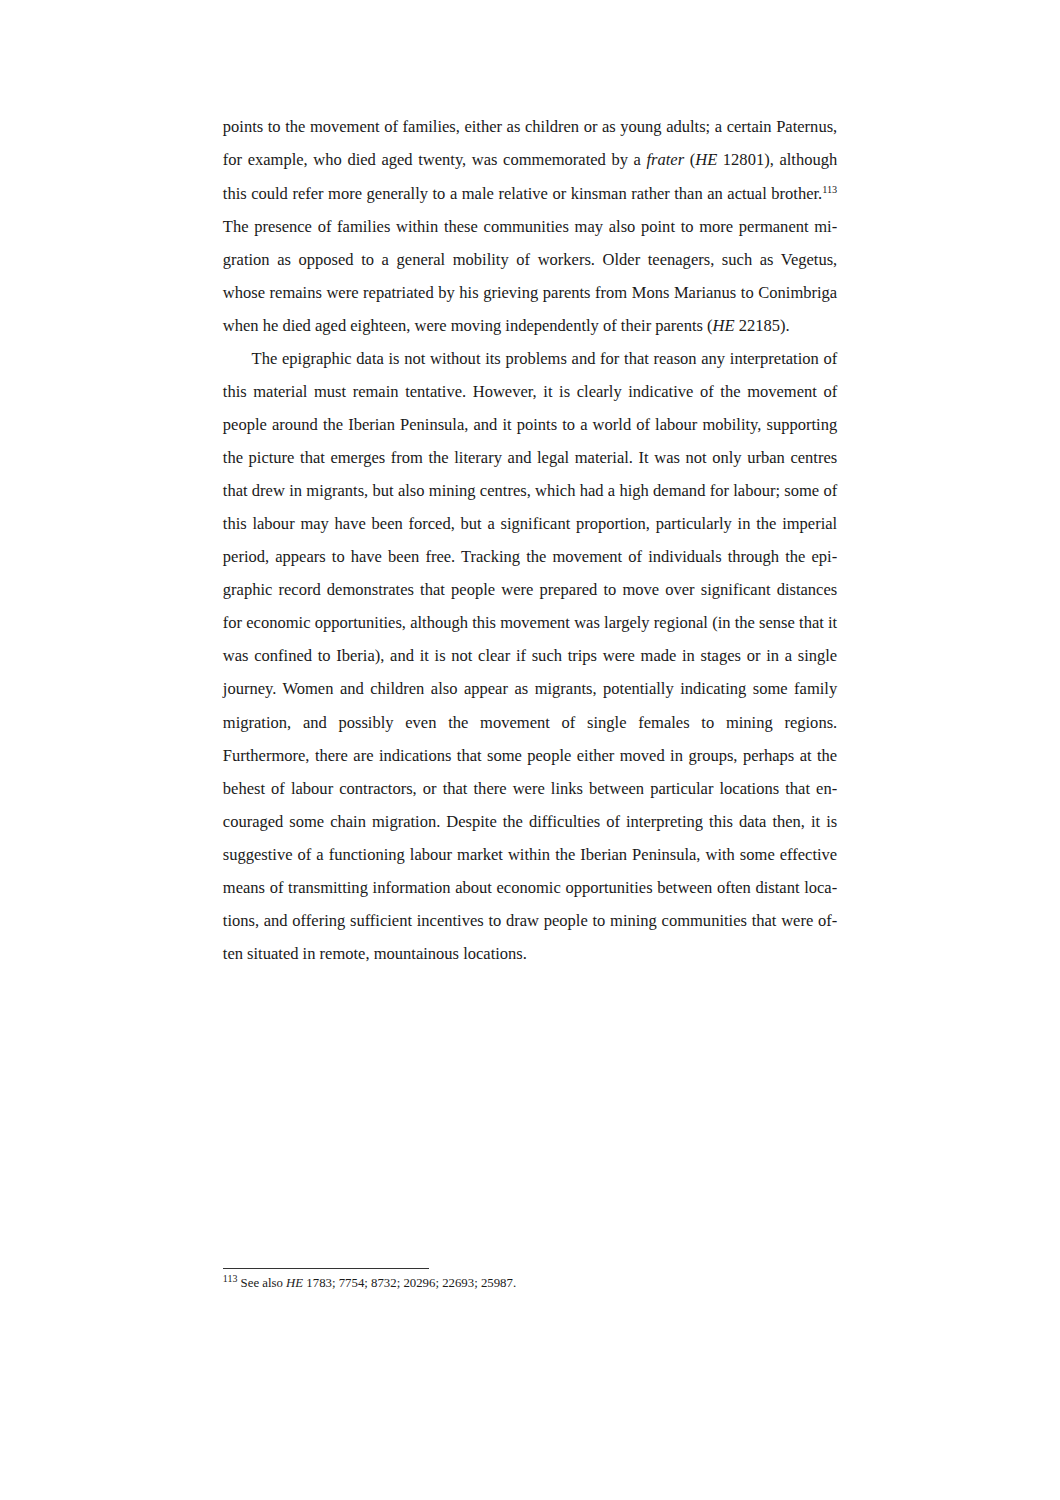points to the movement of families, either as children or as young adults; a certain Paternus, for example, who died aged twenty, was commemorated by a frater (HE 12801), although this could refer more generally to a male relative or kinsman rather than an actual brother.113 The presence of families within these communities may also point to more permanent migration as opposed to a general mobility of workers. Older teenagers, such as Vegetus, whose remains were repatriated by his grieving parents from Mons Marianus to Conimbriga when he died aged eighteen, were moving independently of their parents (HE 22185).
The epigraphic data is not without its problems and for that reason any interpretation of this material must remain tentative. However, it is clearly indicative of the movement of people around the Iberian Peninsula, and it points to a world of labour mobility, supporting the picture that emerges from the literary and legal material. It was not only urban centres that drew in migrants, but also mining centres, which had a high demand for labour; some of this labour may have been forced, but a significant proportion, particularly in the imperial period, appears to have been free. Tracking the movement of individuals through the epigraphic record demonstrates that people were prepared to move over significant distances for economic opportunities, although this movement was largely regional (in the sense that it was confined to Iberia), and it is not clear if such trips were made in stages or in a single journey. Women and children also appear as migrants, potentially indicating some family migration, and possibly even the movement of single females to mining regions. Furthermore, there are indications that some people either moved in groups, perhaps at the behest of labour contractors, or that there were links between particular locations that encouraged some chain migration. Despite the difficulties of interpreting this data then, it is suggestive of a functioning labour market within the Iberian Peninsula, with some effective means of transmitting information about economic opportunities between often distant locations, and offering sufficient incentives to draw people to mining communities that were often situated in remote, mountainous locations.
113 See also HE 1783; 7754; 8732; 20296; 22693; 25987.